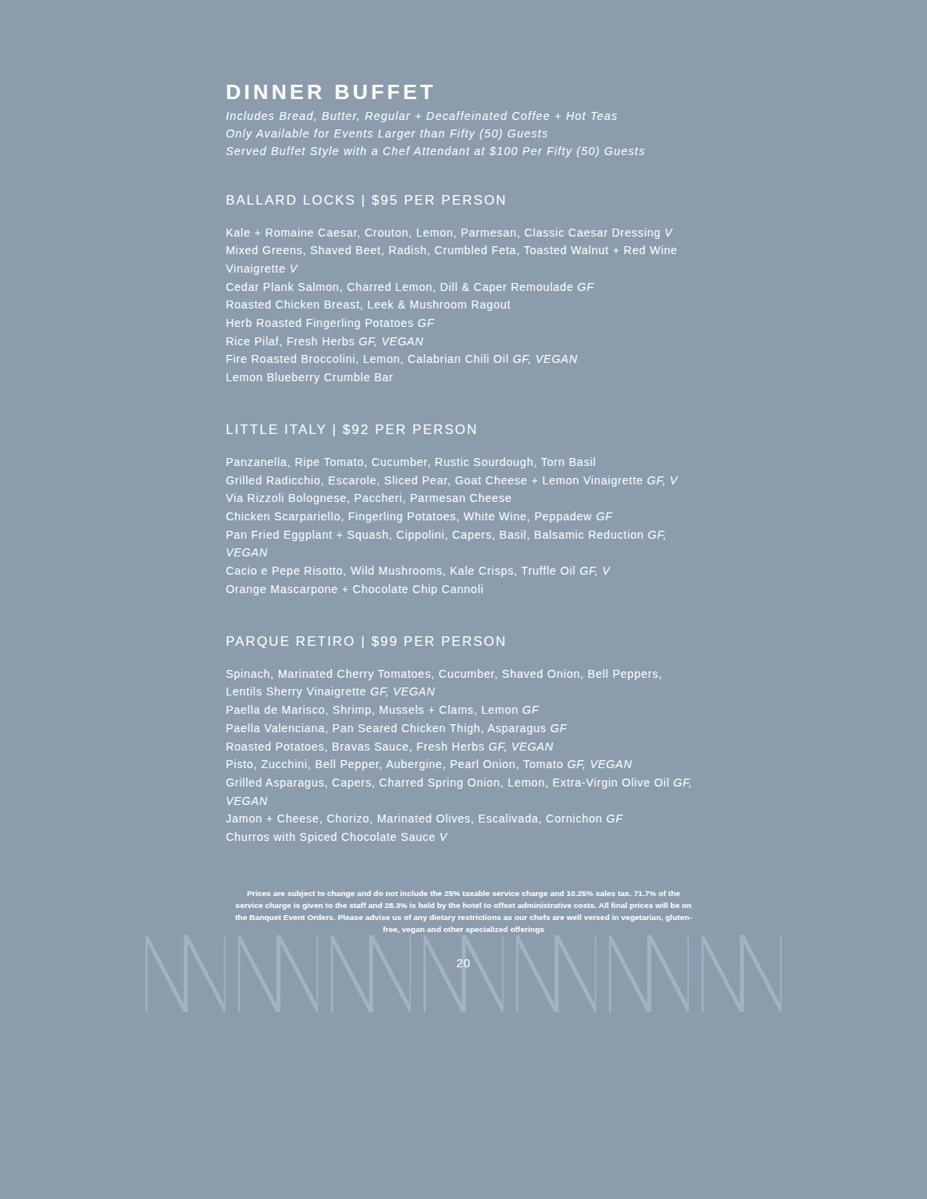DINNER BUFFET
Includes Bread, Butter, Regular + Decaffeinated Coffee + Hot Teas
Only Available for Events Larger than Fifty (50) Guests
Served Buffet Style with a Chef Attendant at $100 Per Fifty (50) Guests
BALLARD LOCKS | $95 PER PERSON
Kale + Romaine Caesar, Crouton, Lemon, Parmesan, Classic Caesar Dressing V Mixed Greens, Shaved Beet, Radish, Crumbled Feta, Toasted Walnut + Red Wine Vinaigrette V Cedar Plank Salmon, Charred Lemon, Dill & Caper Remoulade GF Roasted Chicken Breast, Leek & Mushroom Ragout Herb Roasted Fingerling Potatoes GF Rice Pilaf, Fresh Herbs GF, VEGAN Fire Roasted Broccolini, Lemon, Calabrian Chili Oil GF, VEGAN Lemon Blueberry Crumble Bar
LITTLE ITALY | $92 PER PERSON
Panzanella, Ripe Tomato, Cucumber, Rustic Sourdough, Torn Basil Grilled Radicchio, Escarole, Sliced Pear, Goat Cheese + Lemon Vinaigrette GF, V Via Rizzoli Bolognese, Paccheri, Parmesan Cheese Chicken Scarpariello, Fingerling Potatoes, White Wine, Peppadew GF Pan Fried Eggplant + Squash, Cippolini, Capers, Basil, Balsamic Reduction GF, VEGAN Cacio e Pepe Risotto, Wild Mushrooms, Kale Crisps, Truffle Oil GF, V Orange Mascarpone + Chocolate Chip Cannoli
PARQUE RETIRO | $99 PER PERSON
Spinach, Marinated Cherry Tomatoes, Cucumber, Shaved Onion, Bell Peppers, Lentils Sherry Vinaigrette GF, VEGAN Paella de Marisco, Shrimp, Mussels + Clams, Lemon GF Paella Valenciana, Pan Seared Chicken Thigh, Asparagus GF Roasted Potatoes, Bravas Sauce, Fresh Herbs GF, VEGAN Pisto, Zucchini, Bell Pepper, Aubergine, Pearl Onion, Tomato GF, VEGAN Grilled Asparagus, Capers, Charred Spring Onion, Lemon, Extra-Virgin Olive Oil GF, VEGAN Jamon + Cheese, Chorizo, Marinated Olives, Escalivada, Cornichon GF Churros with Spiced Chocolate Sauce V
Prices are subject to change and do not include the 25% taxable service charge and 10.25% sales tax. 71.7% of the service charge is given to the staff and 28.3% is held by the hotel to offset administrative costs. All final prices will be on the Banquet Event Orders. Please advise us of any dietary restrictions as our chefs are well versed in vegetarian, gluten-free, vegan and other specialized offerings
20